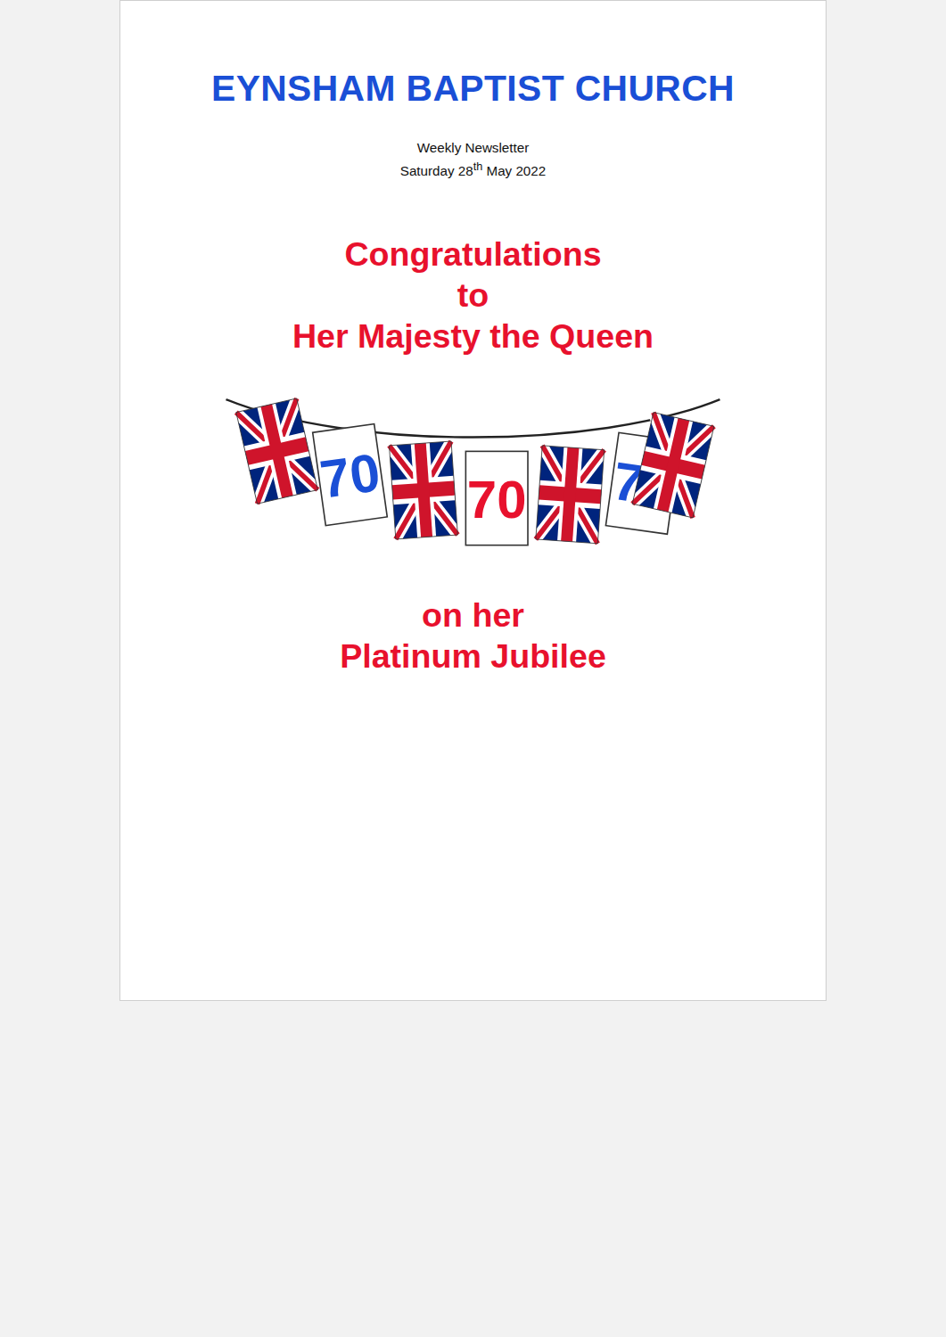Eynsham Baptist Church
Weekly Newsletter
Saturday 28th May 2022
Congratulations to Her Majesty the Queen
Jubilee bunting A string of bunting alternating Union Jack flags and white flags printed with the number 70. 70 70 70
Bunting with Union Jack flags and the number 70, marking seventy years.
on her Platinum Jubilee